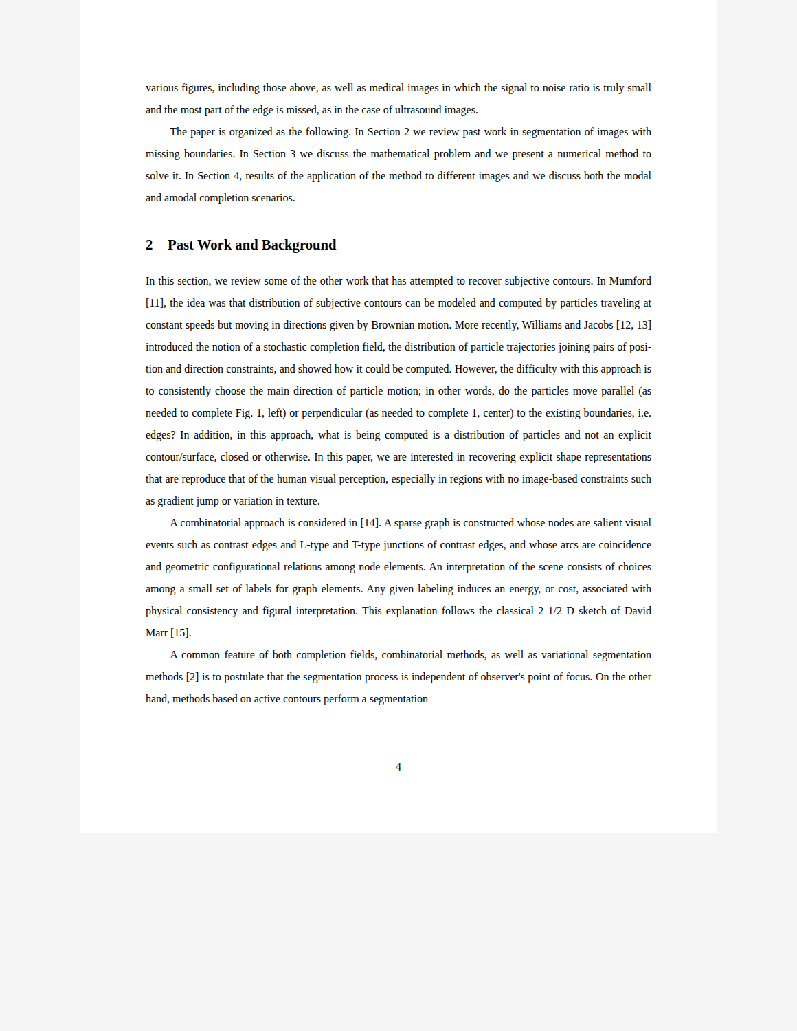various figures, including those above, as well as medical images in which the signal to noise ratio is truly small and the most part of the edge is missed, as in the case of ultrasound images.
The paper is organized as the following. In Section 2 we review past work in segmentation of images with missing boundaries. In Section 3 we discuss the mathematical problem and we present a numerical method to solve it. In Section 4, results of the application of the method to different images and we discuss both the modal and amodal completion scenarios.
2 Past Work and Background
In this section, we review some of the other work that has attempted to recover subjective contours. In Mumford [11], the idea was that distribution of subjective contours can be modeled and computed by particles traveling at constant speeds but moving in directions given by Brownian motion. More recently, Williams and Jacobs [12, 13] introduced the notion of a stochastic completion field, the distribution of particle trajectories joining pairs of position and direction constraints, and showed how it could be computed. However, the difficulty with this approach is to consistently choose the main direction of particle motion; in other words, do the particles move parallel (as needed to complete Fig. 1, left) or perpendicular (as needed to complete 1, center) to the existing boundaries, i.e. edges? In addition, in this approach, what is being computed is a distribution of particles and not an explicit contour/surface, closed or otherwise. In this paper, we are interested in recovering explicit shape representations that are reproduce that of the human visual perception, especially in regions with no image-based constraints such as gradient jump or variation in texture.
A combinatorial approach is considered in [14]. A sparse graph is constructed whose nodes are salient visual events such as contrast edges and L-type and T-type junctions of contrast edges, and whose arcs are coincidence and geometric configurational relations among node elements. An interpretation of the scene consists of choices among a small set of labels for graph elements. Any given labeling induces an energy, or cost, associated with physical consistency and figural interpretation. This explanation follows the classical 2 1/2 D sketch of David Marr [15].
A common feature of both completion fields, combinatorial methods, as well as variational segmentation methods [2] is to postulate that the segmentation process is independent of observer's point of focus. On the other hand, methods based on active contours perform a segmentation
4